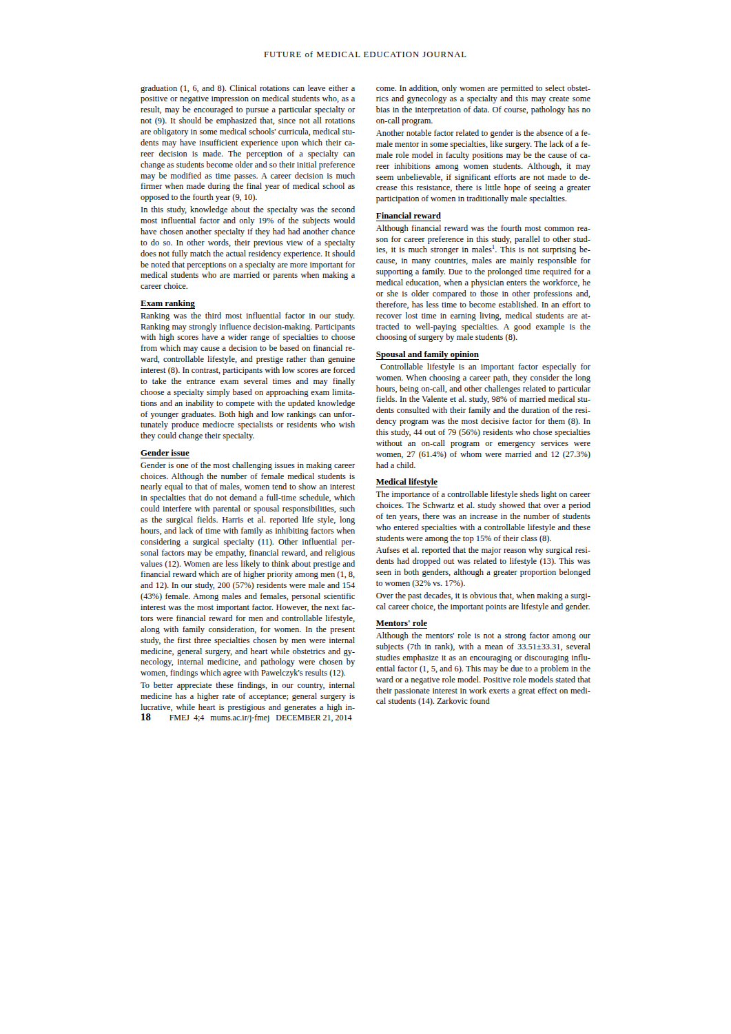FUTURE of MEDICAL EDUCATION JOURNAL
graduation (1, 6, and 8). Clinical rotations can leave either a positive or negative impression on medical students who, as a result, may be encouraged to pursue a particular specialty or not (9). It should be emphasized that, since not all rotations are obligatory in some medical schools' curricula, medical students may have insufficient experience upon which their career decision is made. The perception of a specialty can change as students become older and so their initial preference may be modified as time passes. A career decision is much firmer when made during the final year of medical school as opposed to the fourth year (9, 10).
In this study, knowledge about the specialty was the second most influential factor and only 19% of the subjects would have chosen another specialty if they had had another chance to do so. In other words, their previous view of a specialty does not fully match the actual residency experience. It should be noted that perceptions on a specialty are more important for medical students who are married or parents when making a career choice.
Exam ranking
Ranking was the third most influential factor in our study. Ranking may strongly influence decision-making. Participants with high scores have a wider range of specialties to choose from which may cause a decision to be based on financial reward, controllable lifestyle, and prestige rather than genuine interest (8). In contrast, participants with low scores are forced to take the entrance exam several times and may finally choose a specialty simply based on approaching exam limitations and an inability to compete with the updated knowledge of younger graduates. Both high and low rankings can unfortunately produce mediocre specialists or residents who wish they could change their specialty.
Gender issue
Gender is one of the most challenging issues in making career choices. Although the number of female medical students is nearly equal to that of males, women tend to show an interest in specialties that do not demand a full-time schedule, which could interfere with parental or spousal responsibilities, such as the surgical fields. Harris et al. reported life style, long hours, and lack of time with family as inhibiting factors when considering a surgical specialty (11). Other influential personal factors may be empathy, financial reward, and religious values (12). Women are less likely to think about prestige and financial reward which are of higher priority among men (1, 8, and 12). In our study, 200 (57%) residents were male and 154 (43%) female. Among males and females, personal scientific interest was the most important factor. However, the next factors were financial reward for men and controllable lifestyle, along with family consideration, for women. In the present study, the first three specialties chosen by men were internal medicine, general surgery, and heart while obstetrics and gynecology, internal medicine, and pathology were chosen by women, findings which agree with Pawelczyk's results (12).
To better appreciate these findings, in our country, internal medicine has a higher rate of acceptance; general surgery is lucrative, while heart is prestigious and generates a high income. In addition, only women are permitted to select obstetrics and gynecology as a specialty and this may create some bias in the interpretation of data. Of course, pathology has no on-call program.
Another notable factor related to gender is the absence of a female mentor in some specialties, like surgery. The lack of a female role model in faculty positions may be the cause of career inhibitions among women students. Although, it may seem unbelievable, if significant efforts are not made to decrease this resistance, there is little hope of seeing a greater participation of women in traditionally male specialties.
Financial reward
Although financial reward was the fourth most common reason for career preference in this study, parallel to other studies, it is much stronger in males1. This is not surprising because, in many countries, males are mainly responsible for supporting a family. Due to the prolonged time required for a medical education, when a physician enters the workforce, he or she is older compared to those in other professions and, therefore, has less time to become established. In an effort to recover lost time in earning living, medical students are attracted to well-paying specialties. A good example is the choosing of surgery by male students (8).
Spousal and family opinion
Controllable lifestyle is an important factor especially for women. When choosing a career path, they consider the long hours, being on-call, and other challenges related to particular fields. In the Valente et al. study, 98% of married medical students consulted with their family and the duration of the residency program was the most decisive factor for them (8). In this study, 44 out of 79 (56%) residents who chose specialties without an on-call program or emergency services were women, 27 (61.4%) of whom were married and 12 (27.3%) had a child.
Medical lifestyle
The importance of a controllable lifestyle sheds light on career choices. The Schwartz et al. study showed that over a period of ten years, there was an increase in the number of students who entered specialties with a controllable lifestyle and these students were among the top 15% of their class (8).
Aufses et al. reported that the major reason why surgical residents had dropped out was related to lifestyle (13). This was seen in both genders, although a greater proportion belonged to women (32% vs. 17%).
Over the past decades, it is obvious that, when making a surgical career choice, the important points are lifestyle and gender.
Mentors' role
Although the mentors' role is not a strong factor among our subjects (7th in rank), with a mean of 33.51±33.31, several studies emphasize it as an encouraging or discouraging influential factor (1, 5, and 6). This may be due to a problem in the ward or a negative role model. Positive role models stated that their passionate interest in work exerts a great effect on medical students (14). Zarkovic found
18 FMEJ 4;4 mums.ac.ir/j-fmej DECEMBER 21, 2014